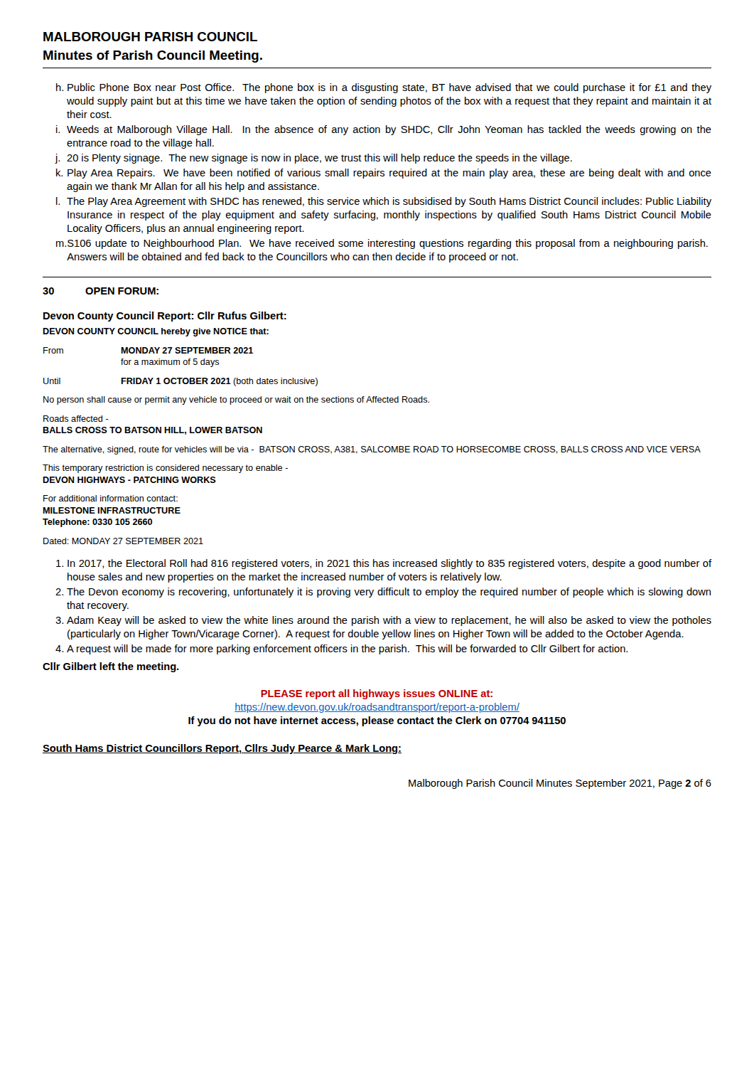MALBOROUGH PARISH COUNCIL
Minutes of Parish Council Meeting.
h. Public Phone Box near Post Office. The phone box is in a disgusting state, BT have advised that we could purchase it for £1 and they would supply paint but at this time we have taken the option of sending photos of the box with a request that they repaint and maintain it at their cost.
i. Weeds at Malborough Village Hall. In the absence of any action by SHDC, Cllr John Yeoman has tackled the weeds growing on the entrance road to the village hall.
j. 20 is Plenty signage. The new signage is now in place, we trust this will help reduce the speeds in the village.
k. Play Area Repairs. We have been notified of various small repairs required at the main play area, these are being dealt with and once again we thank Mr Allan for all his help and assistance.
l. The Play Area Agreement with SHDC has renewed, this service which is subsidised by South Hams District Council includes: Public Liability Insurance in respect of the play equipment and safety surfacing, monthly inspections by qualified South Hams District Council Mobile Locality Officers, plus an annual engineering report.
m. S106 update to Neighbourhood Plan. We have received some interesting questions regarding this proposal from a neighbouring parish. Answers will be obtained and fed back to the Councillors who can then decide if to proceed or not.
30 OPEN FORUM:
Devon County Council Report: Cllr Rufus Gilbert:
DEVON COUNTY COUNCIL hereby give NOTICE that:
From
MONDAY 27 SEPTEMBER 2021
for a maximum of 5 days
Until
FRIDAY 1 OCTOBER 2021 (both dates inclusive)
No person shall cause or permit any vehicle to proceed or wait on the sections of Affected Roads.
Roads affected -
BALLS CROSS TO BATSON HILL, LOWER BATSON
The alternative, signed, route for vehicles will be via - BATSON CROSS, A381, SALCOMBE ROAD TO HORSECOMBE CROSS, BALLS CROSS AND VICE VERSA
This temporary restriction is considered necessary to enable -
DEVON HIGHWAYS - PATCHING WORKS
For additional information contact:
MILESTONE INFRASTRUCTURE
Telephone: 0330 105 2660
Dated: MONDAY 27 SEPTEMBER 2021
1. In 2017, the Electoral Roll had 816 registered voters, in 2021 this has increased slightly to 835 registered voters, despite a good number of house sales and new properties on the market the increased number of voters is relatively low.
2. The Devon economy is recovering, unfortunately it is proving very difficult to employ the required number of people which is slowing down that recovery.
3. Adam Keay will be asked to view the white lines around the parish with a view to replacement, he will also be asked to view the potholes (particularly on Higher Town/Vicarage Corner). A request for double yellow lines on Higher Town will be added to the October Agenda.
4. A request will be made for more parking enforcement officers in the parish. This will be forwarded to Cllr Gilbert for action.
Cllr Gilbert left the meeting.
PLEASE report all highways issues ONLINE at:
https://new.devon.gov.uk/roadsandtransport/report-a-problem/
If you do not have internet access, please contact the Clerk on 07704 941150
South Hams District Councillors Report, Cllrs Judy Pearce & Mark Long:
Malborough Parish Council Minutes September 2021, Page 2 of 6